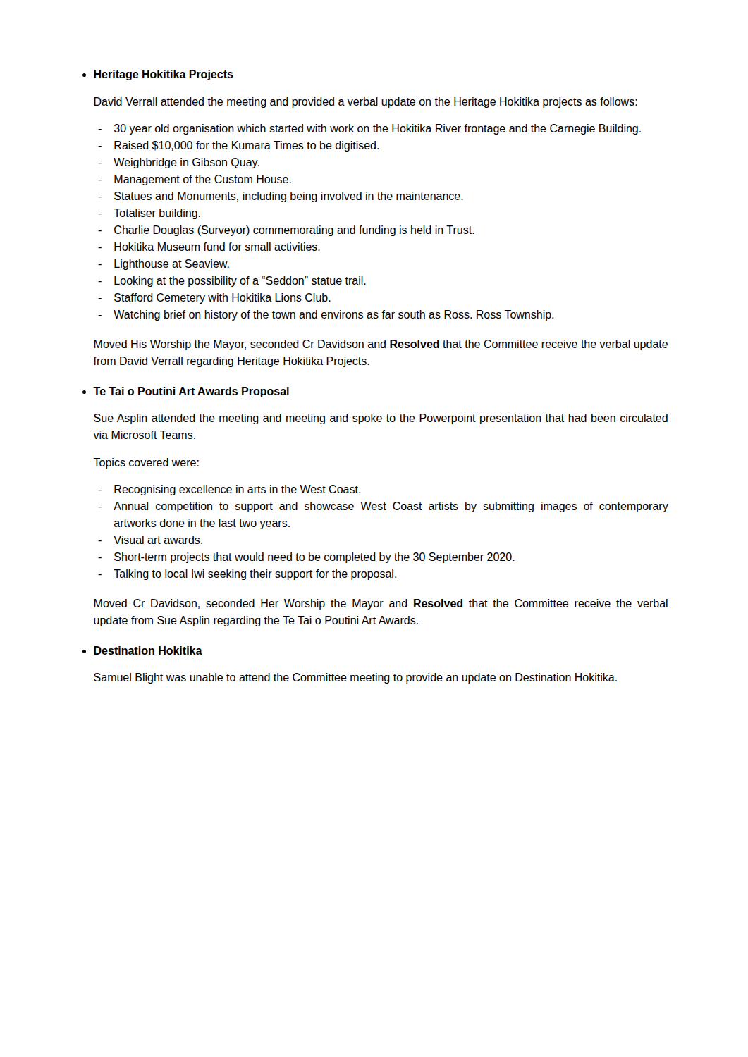Heritage Hokitika Projects
David Verrall attended the meeting and provided a verbal update on the Heritage Hokitika projects as follows:
30 year old organisation which started with work on the Hokitika River frontage and the Carnegie Building.
Raised $10,000 for the Kumara Times to be digitised.
Weighbridge in Gibson Quay.
Management of the Custom House.
Statues and Monuments, including being involved in the maintenance.
Totaliser building.
Charlie Douglas (Surveyor) commemorating and funding is held in Trust.
Hokitika Museum fund for small activities.
Lighthouse at Seaview.
Looking at the possibility of a “Seddon” statue trail.
Stafford Cemetery with Hokitika Lions Club.
Watching brief on history of the town and environs as far south as Ross. Ross Township.
Moved His Worship the Mayor, seconded Cr Davidson and Resolved that the Committee receive the verbal update from David Verrall regarding Heritage Hokitika Projects.
Te Tai o Poutini Art Awards Proposal
Sue Asplin attended the meeting and meeting and spoke to the Powerpoint presentation that had been circulated via Microsoft Teams.
Topics covered were:
Recognising excellence in arts in the West Coast.
Annual competition to support and showcase West Coast artists by submitting images of contemporary artworks done in the last two years.
Visual art awards.
Short-term projects that would need to be completed by the 30 September 2020.
Talking to local Iwi seeking their support for the proposal.
Moved Cr Davidson, seconded Her Worship the Mayor and Resolved that the Committee receive the verbal update from Sue Asplin regarding the Te Tai o Poutini Art Awards.
Destination Hokitika
Samuel Blight was unable to attend the Committee meeting to provide an update on Destination Hokitika.